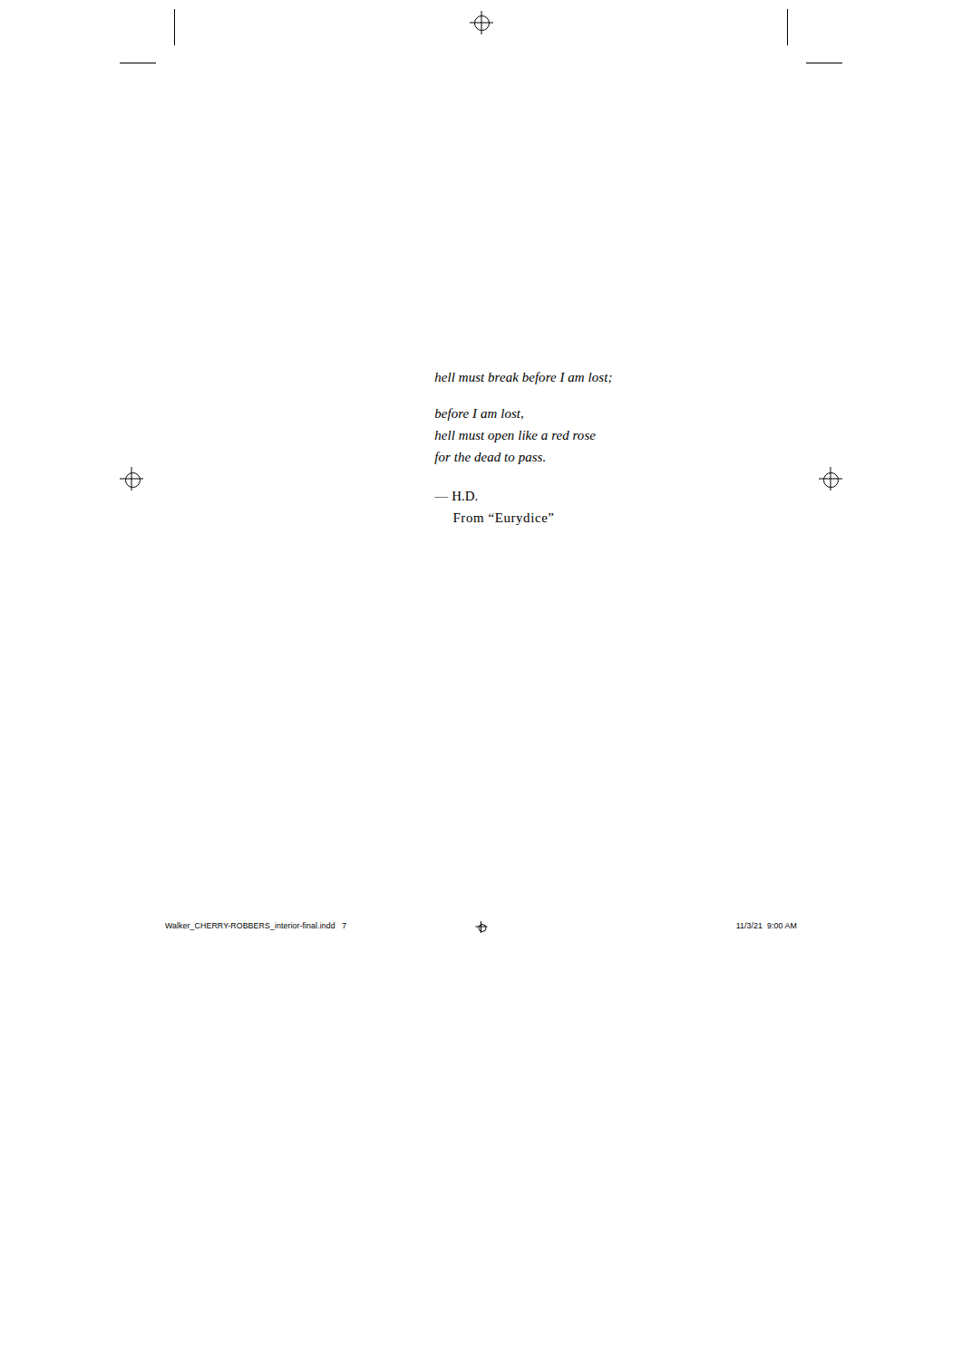hell must break before I am lost;
before I am lost,
hell must open like a red rose
for the dead to pass.
— H.D. From “Eurydice”
Walker_CHERRY-ROBBERS_interior-final.indd 7
11/3/21 9:00 AM